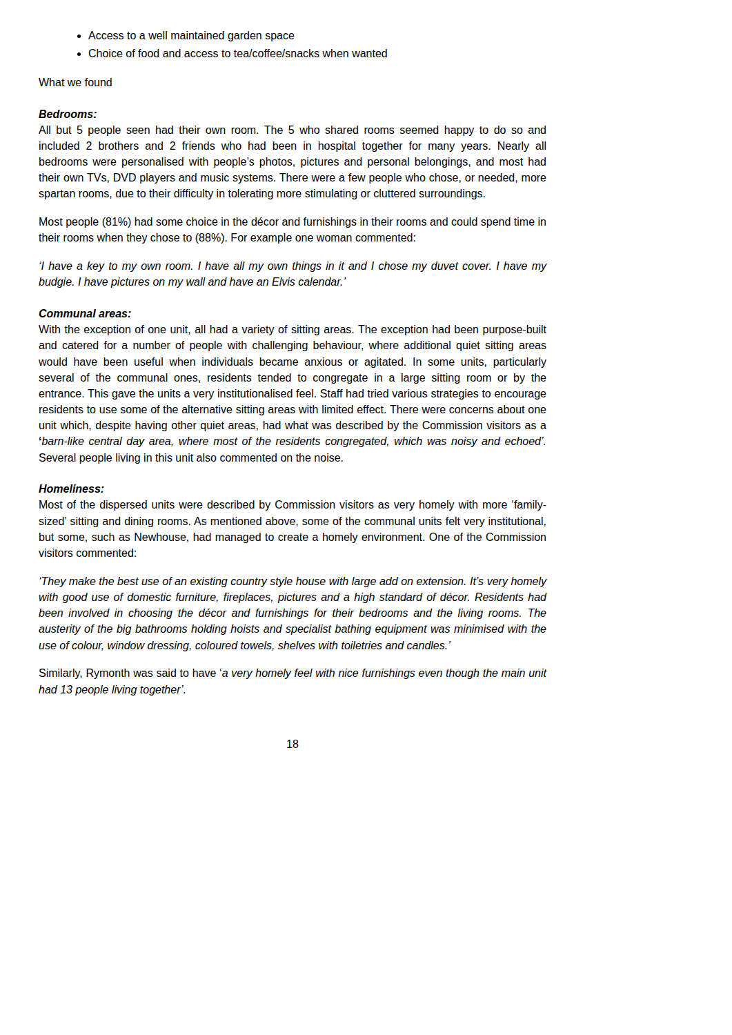Access to a well maintained garden space
Choice of food and access to tea/coffee/snacks when wanted
What we found
Bedrooms:
All but 5 people seen had their own room. The 5 who shared rooms seemed happy to do so and included 2 brothers and 2 friends who had been in hospital together for many years. Nearly all bedrooms were personalised with people’s photos, pictures and personal belongings, and most had their own TVs, DVD players and music systems. There were a few people who chose, or needed, more spartan rooms, due to their difficulty in tolerating more stimulating or cluttered surroundings.
Most people (81%) had some choice in the décor and furnishings in their rooms and could spend time in their rooms when they chose to (88%). For example one woman commented:
‘I have a key to my own room. I have all my own things in it and I chose my duvet cover. I have my budgie. I have pictures on my wall and have an Elvis calendar.’
Communal areas:
With the exception of one unit, all had a variety of sitting areas. The exception had been purpose-built and catered for a number of people with challenging behaviour, where additional quiet sitting areas would have been useful when individuals became anxious or agitated. In some units, particularly several of the communal ones, residents tended to congregate in a large sitting room or by the entrance. This gave the units a very institutionalised feel. Staff had tried various strategies to encourage residents to use some of the alternative sitting areas with limited effect. There were concerns about one unit which, despite having other quiet areas, had what was described by the Commission visitors as a ‘barn-like central day area, where most of the residents congregated, which was noisy and echoed’. Several people living in this unit also commented on the noise.
Homeliness:
Most of the dispersed units were described by Commission visitors as very homely with more ‘family-sized’ sitting and dining rooms. As mentioned above, some of the communal units felt very institutional, but some, such as Newhouse, had managed to create a homely environment. One of the Commission visitors commented:
‘They make the best use of an existing country style house with large add on extension. It’s very homely with good use of domestic furniture, fireplaces, pictures and a high standard of décor. Residents had been involved in choosing the décor and furnishings for their bedrooms and the living rooms. The austerity of the big bathrooms holding hoists and specialist bathing equipment was minimised with the use of colour, window dressing, coloured towels, shelves with toiletries and candles.’
Similarly, Rymonth was said to have ‘a very homely feel with nice furnishings even though the main unit had 13 people living together’.
18